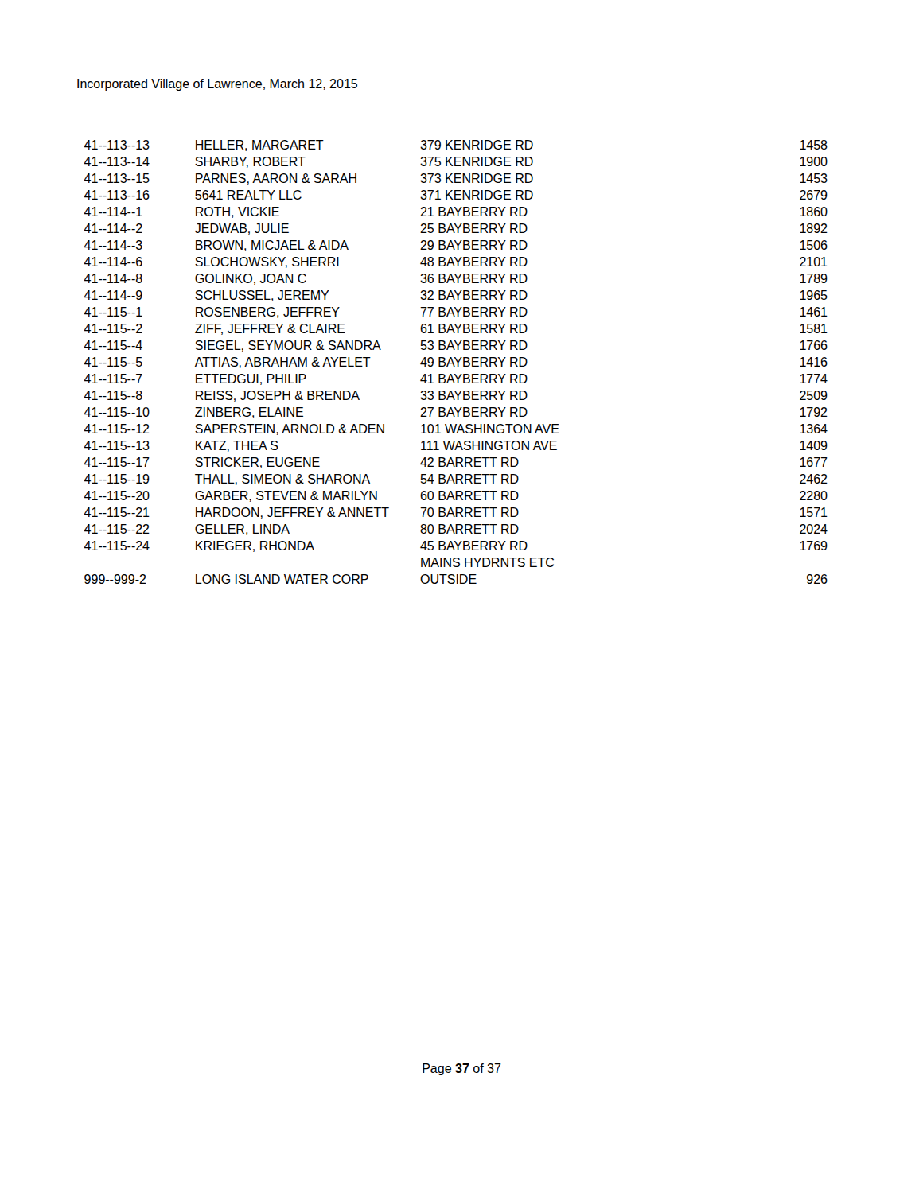Incorporated Village of Lawrence, March 12, 2015
| 41--113--13 | HELLER, MARGARET | 379 KENRIDGE RD | 1458 |
| 41--113--14 | SHARBY, ROBERT | 375 KENRIDGE RD | 1900 |
| 41--113--15 | PARNES, AARON & SARAH | 373 KENRIDGE RD | 1453 |
| 41--113--16 | 5641 REALTY LLC | 371 KENRIDGE RD | 2679 |
| 41--114--1 | ROTH, VICKIE | 21 BAYBERRY RD | 1860 |
| 41--114--2 | JEDWAB, JULIE | 25 BAYBERRY RD | 1892 |
| 41--114--3 | BROWN, MICJAEL & AIDA | 29 BAYBERRY RD | 1506 |
| 41--114--6 | SLOCHOWSKY, SHERRI | 48 BAYBERRY RD | 2101 |
| 41--114--8 | GOLINKO, JOAN C | 36 BAYBERRY RD | 1789 |
| 41--114--9 | SCHLUSSEL, JEREMY | 32 BAYBERRY RD | 1965 |
| 41--115--1 | ROSENBERG, JEFFREY | 77 BAYBERRY RD | 1461 |
| 41--115--2 | ZIFF, JEFFREY & CLAIRE | 61 BAYBERRY RD | 1581 |
| 41--115--4 | SIEGEL, SEYMOUR & SANDRA | 53 BAYBERRY RD | 1766 |
| 41--115--5 | ATTIAS, ABRAHAM & AYELET | 49 BAYBERRY RD | 1416 |
| 41--115--7 | ETTEDGUI, PHILIP | 41 BAYBERRY RD | 1774 |
| 41--115--8 | REISS, JOSEPH & BRENDA | 33 BAYBERRY RD | 2509 |
| 41--115--10 | ZINBERG, ELAINE | 27 BAYBERRY RD | 1792 |
| 41--115--12 | SAPERSTEIN, ARNOLD & ADEN | 101 WASHINGTON AVE | 1364 |
| 41--115--13 | KATZ, THEA S | 111 WASHINGTON AVE | 1409 |
| 41--115--17 | STRICKER, EUGENE | 42 BARRETT RD | 1677 |
| 41--115--19 | THALL, SIMEON & SHARONA | 54 BARRETT RD | 2462 |
| 41--115--20 | GARBER, STEVEN & MARILYN | 60 BARRETT RD | 2280 |
| 41--115--21 | HARDOON, JEFFREY & ANNETT | 70 BARRETT RD | 1571 |
| 41--115--22 | GELLER, LINDA | 80 BARRETT RD | 2024 |
| 41--115--24 | KRIEGER, RHONDA | 45 BAYBERRY RD | 1769 |
| | | MAINS HYDRNTS ETC | |
| 999--999-2 | LONG ISLAND WATER CORP | OUTSIDE | 926 |
Page 37 of 37